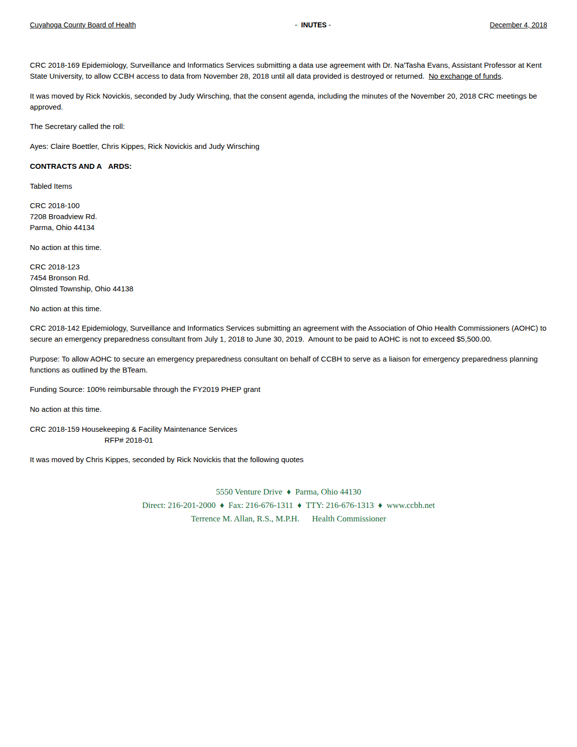Cuyahoga County Board of Health - INUTES - December 4, 2018
CRC 2018-169 Epidemiology, Surveillance and Informatics Services submitting a data use agreement with Dr. Na'Tasha Evans, Assistant Professor at Kent State University, to allow CCBH access to data from November 28, 2018 until all data provided is destroyed or returned. No exchange of funds.
It was moved by Rick Novickis, seconded by Judy Wirsching, that the consent agenda, including the minutes of the November 20, 2018 CRC meetings be approved.
The Secretary called the roll:
Ayes: Claire Boettler, Chris Kippes, Rick Novickis and Judy Wirsching
CONTRACTS AND A ARDS:
Tabled Items
CRC 2018-100
7208 Broadview Rd.
Parma, Ohio 44134
No action at this time.
CRC 2018-123
7454 Bronson Rd.
Olmsted Township, Ohio 44138
No action at this time.
CRC 2018-142 Epidemiology, Surveillance and Informatics Services submitting an agreement with the Association of Ohio Health Commissioners (AOHC) to secure an emergency preparedness consultant from July 1, 2018 to June 30, 2019. Amount to be paid to AOHC is not to exceed $5,500.00.
Purpose: To allow AOHC to secure an emergency preparedness consultant on behalf of CCBH to serve as a liaison for emergency preparedness planning functions as outlined by the BTeam.
Funding Source: 100% reimbursable through the FY2019 PHEP grant
No action at this time.
CRC 2018-159 Housekeeping & Facility Maintenance Services
RFP# 2018-01
It was moved by Chris Kippes, seconded by Rick Novickis that the following quotes
5550 Venture Drive ♦ Parma, Ohio 44130
Direct: 216-201-2000 ♦ Fax: 216-676-1311 ♦ TTY: 216-676-1313 ♦ www.ccbh.net
Terrence M. Allan, R.S., M.P.H. Health Commissioner